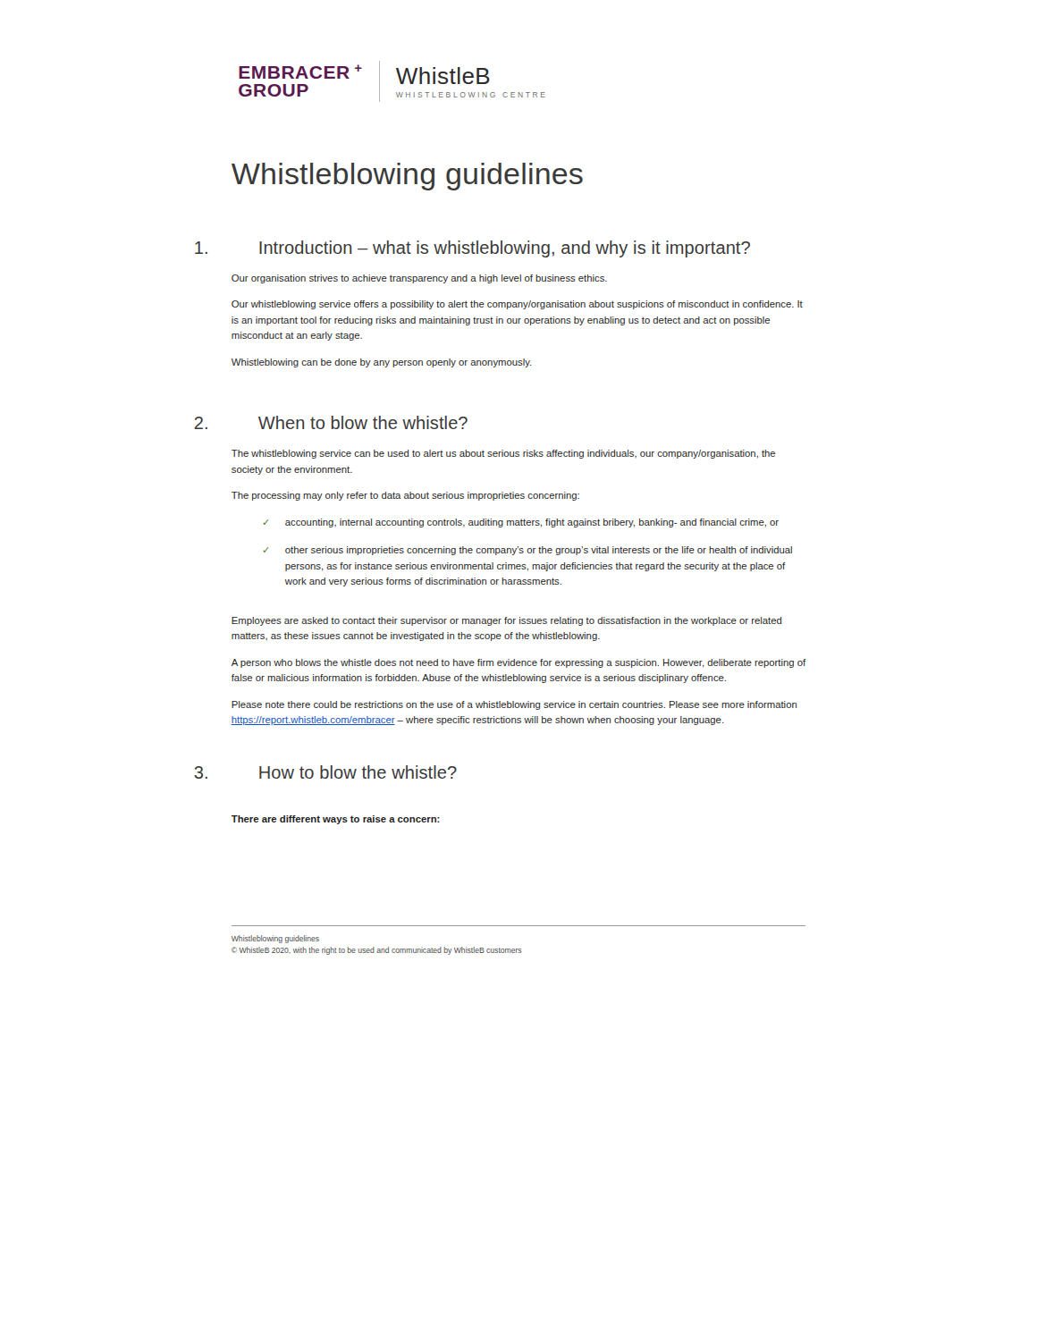EMBRACER+
GROUP
WhistleB
Whistleblowing Centre
Whistleblowing guidelines
1. Introduction – what is whistleblowing, and why is it important?
Our organisation strives to achieve transparency and a high level of business ethics.
Our whistleblowing service offers a possibility to alert the company/organisation about suspicions of misconduct in confidence. It is an important tool for reducing risks and maintaining trust in our operations by enabling us to detect and act on possible misconduct at an early stage.
Whistleblowing can be done by any person openly or anonymously.
2. When to blow the whistle?
The whistleblowing service can be used to alert us about serious risks affecting individuals, our company/organisation, the society or the environment.
The processing may only refer to data about serious improprieties concerning:
accounting, internal accounting controls, auditing matters, fight against bribery, banking- and financial crime, or
other serious improprieties concerning the company’s or the group’s vital interests or the life or health of individual persons, as for instance serious environmental crimes, major deficiencies that regard the security at the place of work and very serious forms of discrimination or harassments.
Employees are asked to contact their supervisor or manager for issues relating to dissatisfaction in the workplace or related matters, as these issues cannot be investigated in the scope of the whistleblowing.
A person who blows the whistle does not need to have firm evidence for expressing a suspicion. However, deliberate reporting of false or malicious information is forbidden. Abuse of the whistleblowing service is a serious disciplinary offence.
Please note there could be restrictions on the use of a whistleblowing service in certain countries. Please see more information https://report.whistleb.com/embracer – where specific restrictions will be shown when choosing your language.
3. How to blow the whistle?
There are different ways to raise a concern:
Whistleblowing guidelines
© WhistleB 2020, with the right to be used and communicated by WhistleB customers